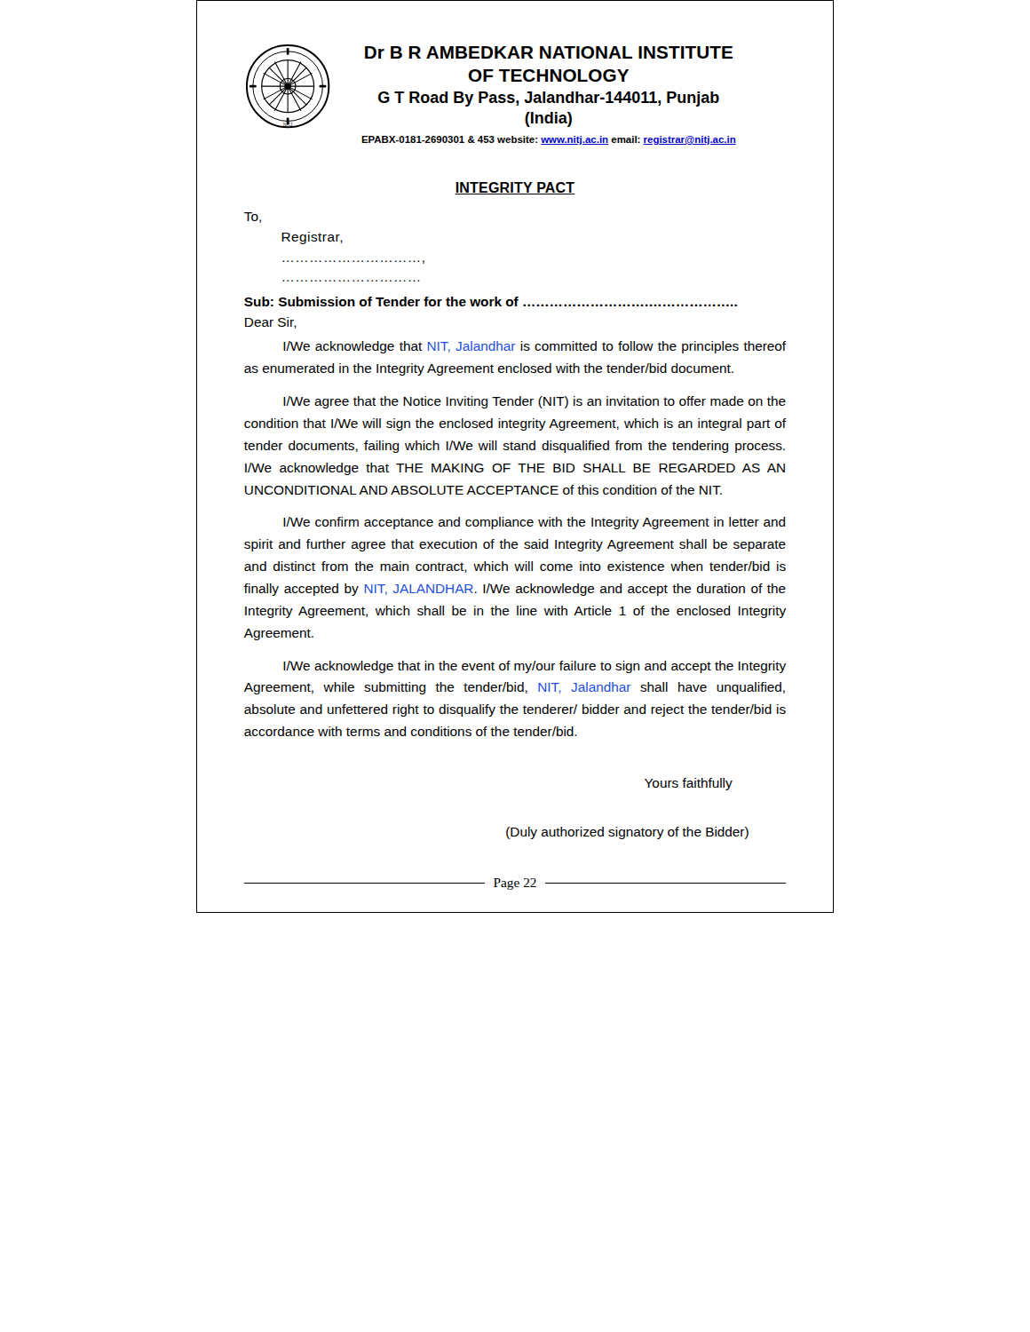NITJ
Dr B R AMBEDKAR NATIONAL INSTITUTE OF TECHNOLOGY
G T Road By Pass, Jalandhar-144011, Punjab (India)
EPABX-0181-2690301 & 453 website: www.nitj.ac.in email: registrar@nitj.ac.in
INTEGRITY PACT
To,
Registrar,
…………………………,
…………………………
Sub: Submission of Tender for the work of ……………………….………………..
Dear Sir,
I/We acknowledge that NIT, Jalandhar is committed to follow the principles thereof as enumerated in the Integrity Agreement enclosed with the tender/bid document.
I/We agree that the Notice Inviting Tender (NIT) is an invitation to offer made on the condition that I/We will sign the enclosed integrity Agreement, which is an integral part of tender documents, failing which I/We will stand disqualified from the tendering process. I/We acknowledge that THE MAKING OF THE BID SHALL BE REGARDED AS AN UNCONDITIONAL AND ABSOLUTE ACCEPTANCE of this condition of the NIT.
I/We confirm acceptance and compliance with the Integrity Agreement in letter and spirit and further agree that execution of the said Integrity Agreement shall be separate and distinct from the main contract, which will come into existence when tender/bid is finally accepted by NIT, JALANDHAR. I/We acknowledge and accept the duration of the Integrity Agreement, which shall be in the line with Article 1 of the enclosed Integrity Agreement.
I/We acknowledge that in the event of my/our failure to sign and accept the Integrity Agreement, while submitting the tender/bid, NIT, Jalandhar shall have unqualified, absolute and unfettered right to disqualify the tenderer/ bidder and reject the tender/bid is accordance with terms and conditions of the tender/bid.
Yours faithfully
(Duly authorized signatory of the Bidder)
Page 22